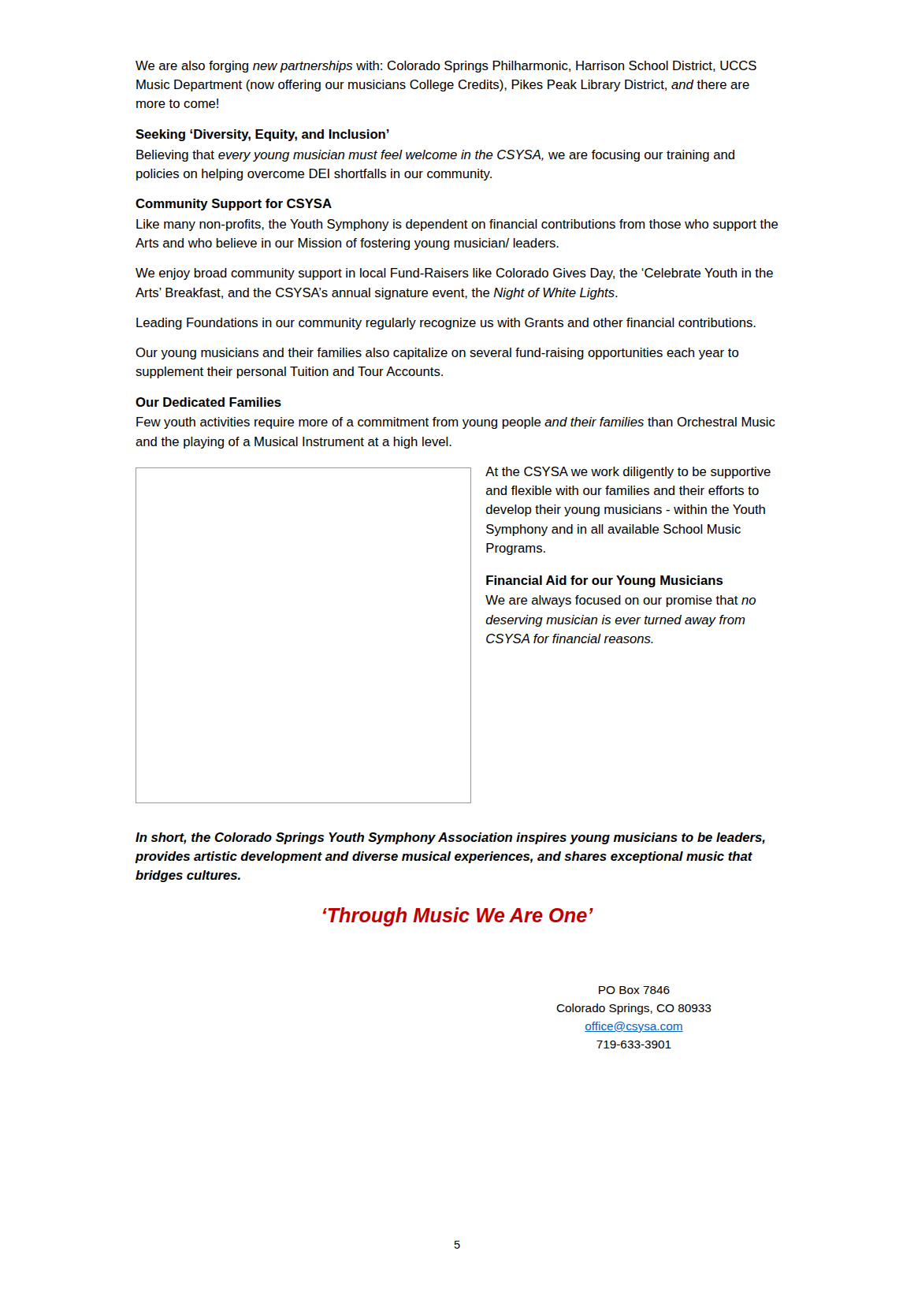We are also forging new partnerships with: Colorado Springs Philharmonic, Harrison School District, UCCS Music Department (now offering our musicians College Credits), Pikes Peak Library District, and there are more to come!
Seeking ‘Diversity, Equity, and Inclusion’
Believing that every young musician must feel welcome in the CSYSA, we are focusing our training and policies on helping overcome DEI shortfalls in our community.
Community Support for CSYSA
Like many non-profits, the Youth Symphony is dependent on financial contributions from those who support the Arts and who believe in our Mission of fostering young musician/ leaders.
We enjoy broad community support in local Fund-Raisers like Colorado Gives Day, the ‘Celebrate Youth in the Arts’ Breakfast, and the CSYSA’s annual signature event, the Night of White Lights.
Leading Foundations in our community regularly recognize us with Grants and other financial contributions.
Our young musicians and their families also capitalize on several fund-raising opportunities each year to supplement their personal Tuition and Tour Accounts.
Our Dedicated Families
Few youth activities require more of a commitment from young people and their families than Orchestral Music and the playing of a Musical Instrument at a high level.
At the CSYSA we work diligently to be supportive and flexible with our families and their efforts to develop their young musicians - within the Youth Symphony and in all available School Music Programs.
Financial Aid for our Young Musicians
We are always focused on our promise that no deserving musician is ever turned away from CSYSA for financial reasons.
In short, the Colorado Springs Youth Symphony Association inspires young musicians to be leaders, provides artistic development and diverse musical experiences, and shares exceptional music that bridges cultures.
‘Through Music We Are One’
PO Box 7846
Colorado Springs, CO 80933
office@csysa.com
719-633-3901
5